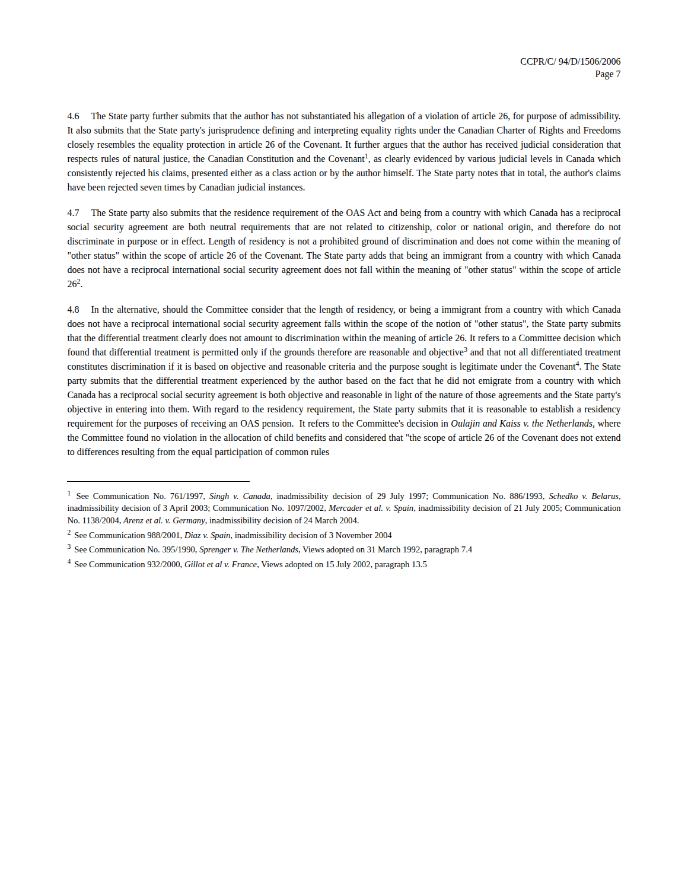CCPR/C/ 94/D/1506/2006 Page 7
4.6 The State party further submits that the author has not substantiated his allegation of a violation of article 26, for purpose of admissibility. It also submits that the State party's jurisprudence defining and interpreting equality rights under the Canadian Charter of Rights and Freedoms closely resembles the equality protection in article 26 of the Covenant. It further argues that the author has received judicial consideration that respects rules of natural justice, the Canadian Constitution and the Covenant1, as clearly evidenced by various judicial levels in Canada which consistently rejected his claims, presented either as a class action or by the author himself. The State party notes that in total, the author's claims have been rejected seven times by Canadian judicial instances.
4.7 The State party also submits that the residence requirement of the OAS Act and being from a country with which Canada has a reciprocal social security agreement are both neutral requirements that are not related to citizenship, color or national origin, and therefore do not discriminate in purpose or in effect. Length of residency is not a prohibited ground of discrimination and does not come within the meaning of "other status" within the scope of article 26 of the Covenant. The State party adds that being an immigrant from a country with which Canada does not have a reciprocal international social security agreement does not fall within the meaning of "other status" within the scope of article 262.
4.8 In the alternative, should the Committee consider that the length of residency, or being a immigrant from a country with which Canada does not have a reciprocal international social security agreement falls within the scope of the notion of "other status", the State party submits that the differential treatment clearly does not amount to discrimination within the meaning of article 26. It refers to a Committee decision which found that differential treatment is permitted only if the grounds therefore are reasonable and objective3 and that not all differentiated treatment constitutes discrimination if it is based on objective and reasonable criteria and the purpose sought is legitimate under the Covenant4. The State party submits that the differential treatment experienced by the author based on the fact that he did not emigrate from a country with which Canada has a reciprocal social security agreement is both objective and reasonable in light of the nature of those agreements and the State party's objective in entering into them. With regard to the residency requirement, the State party submits that it is reasonable to establish a residency requirement for the purposes of receiving an OAS pension. It refers to the Committee's decision in Oulajin and Kaiss v. the Netherlands, where the Committee found no violation in the allocation of child benefits and considered that "the scope of article 26 of the Covenant does not extend to differences resulting from the equal participation of common rules
1 See Communication No. 761/1997, Singh v. Canada, inadmissibility decision of 29 July 1997; Communication No. 886/1993, Schedko v. Belarus, inadmissibility decision of 3 April 2003; Communication No. 1097/2002, Mercader et al. v. Spain, inadmissibility decision of 21 July 2005; Communication No. 1138/2004, Arenz et al. v. Germany, inadmissibility decision of 24 March 2004.
2 See Communication 988/2001, Diaz v. Spain, inadmissibility decision of 3 November 2004
3 See Communication No. 395/1990, Sprenger v. The Netherlands, Views adopted on 31 March 1992, paragraph 7.4
4 See Communication 932/2000, Gillot et al v. France, Views adopted on 15 July 2002, paragraph 13.5